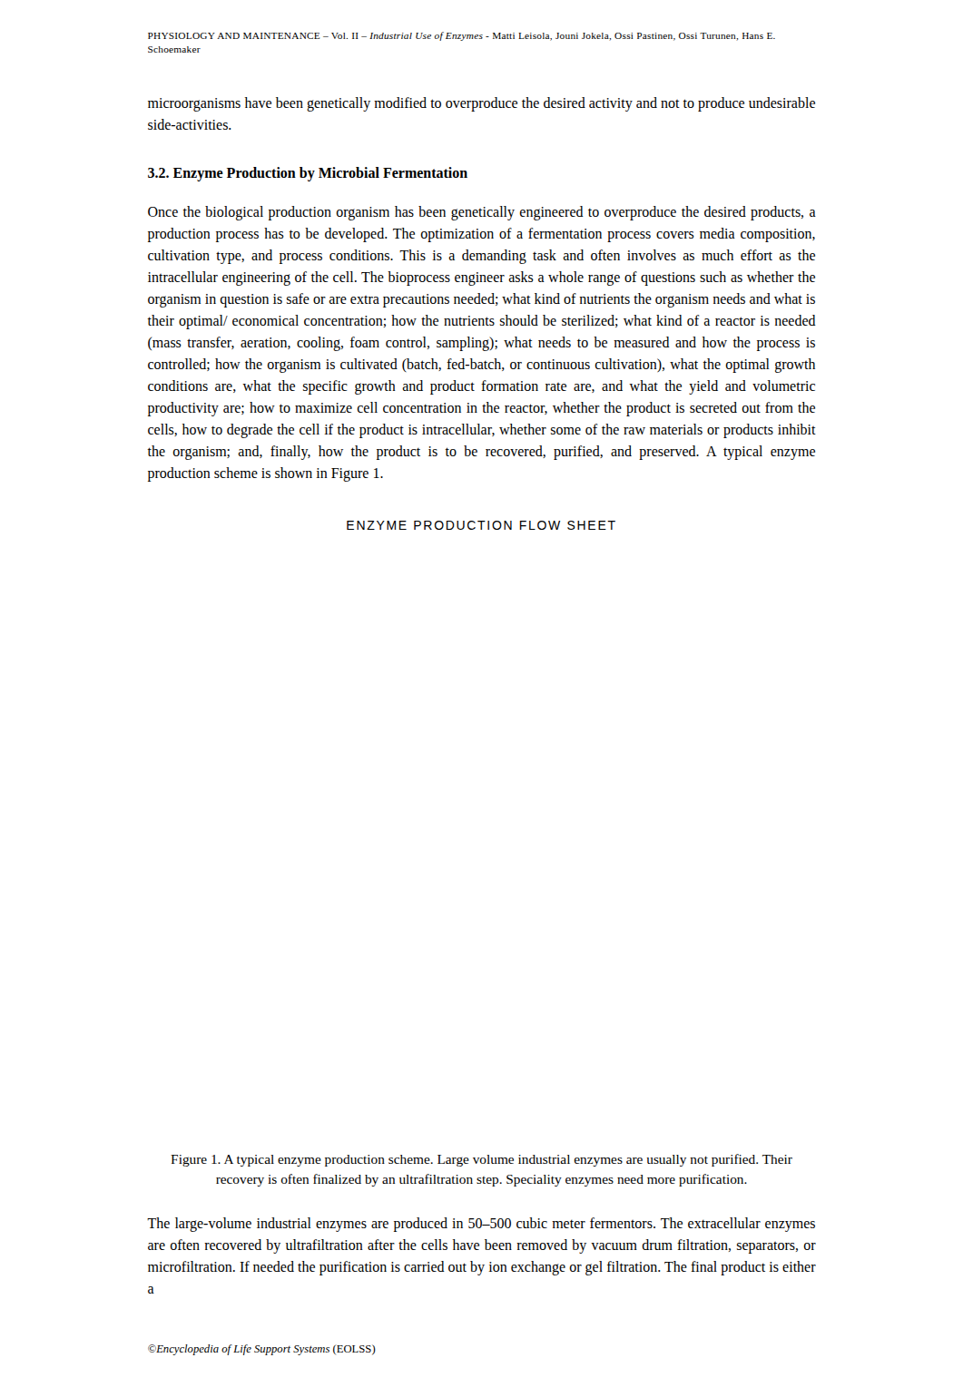PHYSIOLOGY AND MAINTENANCE – Vol. II – Industrial Use of Enzymes - Matti Leisola, Jouni Jokela, Ossi Pastinen, Ossi Turunen, Hans E. Schoemaker
microorganisms have been genetically modified to overproduce the desired activity and not to produce undesirable side-activities.
3.2. Enzyme Production by Microbial Fermentation
Once the biological production organism has been genetically engineered to overproduce the desired products, a production process has to be developed. The optimization of a fermentation process covers media composition, cultivation type, and process conditions. This is a demanding task and often involves as much effort as the intracellular engineering of the cell. The bioprocess engineer asks a whole range of questions such as whether the organism in question is safe or are extra precautions needed; what kind of nutrients the organism needs and what is their optimal/ economical concentration; how the nutrients should be sterilized; what kind of a reactor is needed (mass transfer, aeration, cooling, foam control, sampling); what needs to be measured and how the process is controlled; how the organism is cultivated (batch, fed-batch, or continuous cultivation), what the optimal growth conditions are, what the specific growth and product formation rate are, and what the yield and volumetric productivity are; how to maximize cell concentration in the reactor, whether the product is secreted out from the cells, how to degrade the cell if the product is intracellular, whether some of the raw materials or products inhibit the organism; and, finally, how the product is to be recovered, purified, and preserved. A typical enzyme production scheme is shown in Figure 1.
ENZYME PRODUCTION FLOW SHEET
Figure 1. A typical enzyme production scheme. Large volume industrial enzymes are usually not purified. Their recovery is often finalized by an ultrafiltration step. Speciality enzymes need more purification.
The large-volume industrial enzymes are produced in 50–500 cubic meter fermentors. The extracellular enzymes are often recovered by ultrafiltration after the cells have been removed by vacuum drum filtration, separators, or microfiltration. If needed the purification is carried out by ion exchange or gel filtration. The final product is either a
©Encyclopedia of Life Support Systems (EOLSS)